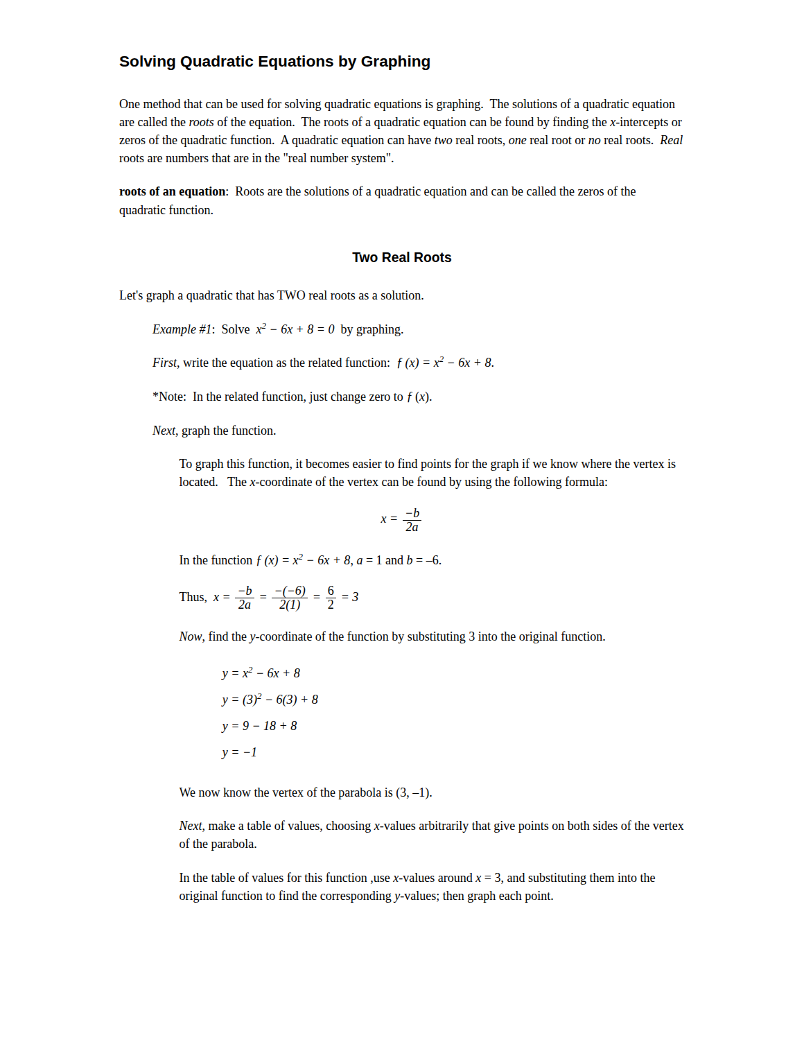Solving Quadratic Equations by Graphing
One method that can be used for solving quadratic equations is graphing. The solutions of a quadratic equation are called the roots of the equation. The roots of a quadratic equation can be found by finding the x-intercepts or zeros of the quadratic function. A quadratic equation can have two real roots, one real root or no real roots. Real roots are numbers that are in the "real number system".
roots of an equation: Roots are the solutions of a quadratic equation and can be called the zeros of the quadratic function.
Two Real Roots
Let's graph a quadratic that has TWO real roots as a solution.
Example #1: Solve x2 − 6x + 8 = 0 by graphing.
First, write the equation as the related function: ƒ (x) = x2 − 6x + 8.
*Note: In the related function, just change zero to ƒ (x).
Next, graph the function.
To graph this function, it becomes easier to find points for the graph if we know where the vertex is located. The x-coordinate of the vertex can be found by using the following formula:
x = −b 2a
In the function ƒ (x) = x2 − 6x + 8, a = 1 and b = –6.
Thus, x = −b 2a = −(−6) 2(1) = 6 2 = 3
Now, find the y-coordinate of the function by substituting 3 into the original function.
y = x2 − 6x + 8
y = (3)2 − 6(3) + 8
y = 9 − 18 + 8
y = −1
We now know the vertex of the parabola is (3, –1).
Next, make a table of values, choosing x-values arbitrarily that give points on both sides of the vertex of the parabola.
In the table of values for this function ,use x-values around x = 3, and substituting them into the original function to find the corresponding y-values; then graph each point.